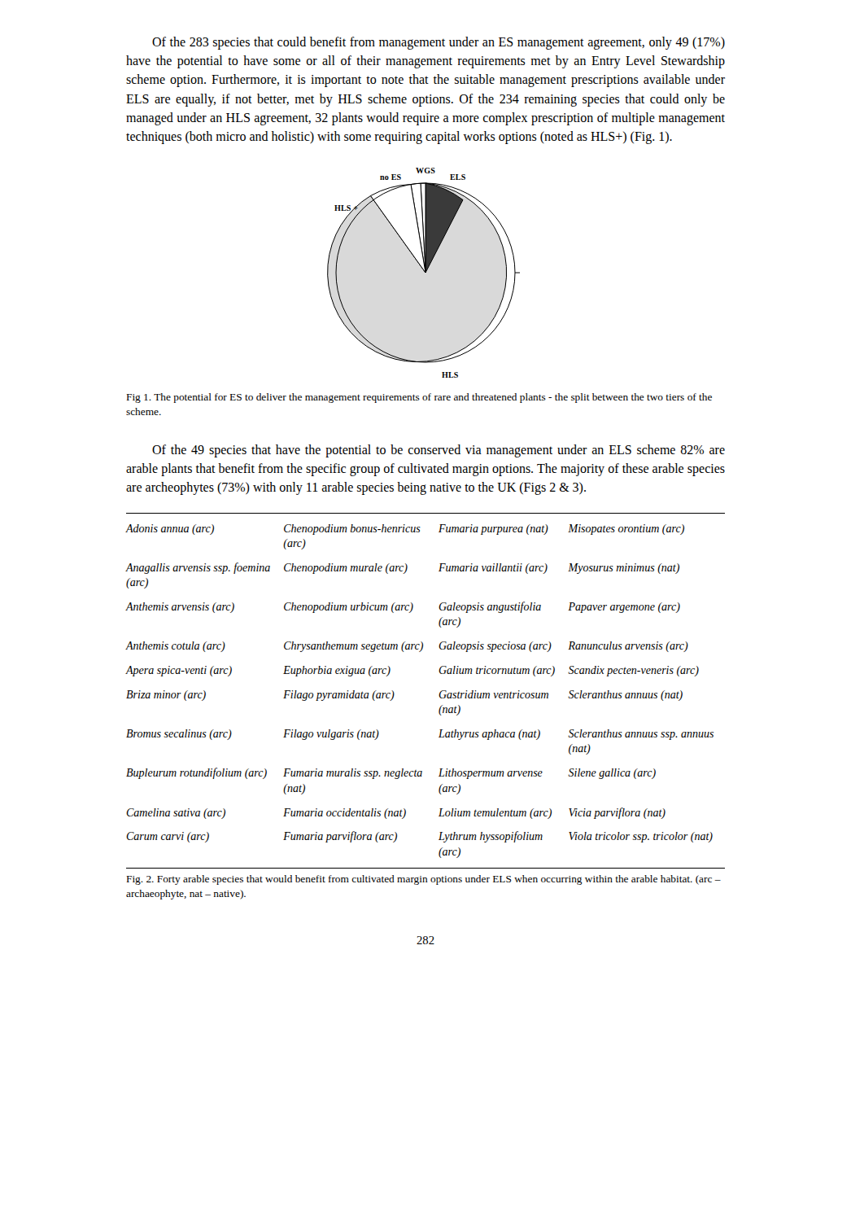Of the 283 species that could benefit from management under an ES management agreement, only 49 (17%) have the potential to have some or all of their management requirements met by an Entry Level Stewardship scheme option. Furthermore, it is important to note that the suitable management prescriptions available under ELS are equally, if not better, met by HLS scheme options. Of the 234 remaining species that could only be managed under an HLS agreement, 32 plants would require a more complex prescription of multiple management techniques (both micro and holistic) with some requiring capital works options (noted as HLS+) (Fig. 1).
no ES WGS ELS HLS + HLS
Fig 1. The potential for ES to deliver the management requirements of rare and threatened plants - the split between the two tiers of the scheme.
Of the 49 species that have the potential to be conserved via management under an ELS scheme 82% are arable plants that benefit from the specific group of cultivated margin options. The majority of these arable species are archeophytes (73%) with only 11 arable species being native to the UK (Figs 2 & 3).
| Adonis annua (arc) | Chenopodium bonus-henricus (arc) | Fumaria purpurea (nat) | Misopates orontium (arc) |
| Anagallis arvensis ssp. foemina (arc) | Chenopodium murale (arc) | Fumaria vaillantii (arc) | Myosurus minimus (nat) |
| Anthemis arvensis (arc) | Chenopodium urbicum (arc) | Galeopsis angustifolia (arc) | Papaver argemone (arc) |
| Anthemis cotula (arc) | Chrysanthemum segetum (arc) | Galeopsis speciosa (arc) | Ranunculus arvensis (arc) |
| Apera spica-venti (arc) | Euphorbia exigua (arc) | Galium tricornutum (arc) | Scandix pecten-veneris (arc) |
| Briza minor (arc) | Filago pyramidata (arc) | Gastridium ventricosum (nat) | Scleranthus annuus (nat) |
| Bromus secalinus (arc) | Filago vulgaris (nat) | Lathyrus aphaca (nat) | Scleranthus annuus ssp. annuus (nat) |
| Bupleurum rotundifolium (arc) | Fumaria muralis ssp. neglecta (nat) | Lithospermum arvense (arc) | Silene gallica (arc) |
| Camelina sativa (arc) | Fumaria occidentalis (nat) | Lolium temulentum (arc) | Vicia parviflora (nat) |
| Carum carvi (arc) | Fumaria parviflora (arc) | Lythrum hyssopifolium (arc) | Viola tricolor ssp. tricolor (nat) |
Fig. 2. Forty arable species that would benefit from cultivated margin options under ELS when occurring within the arable habitat. (arc – archaeophyte, nat – native).
282